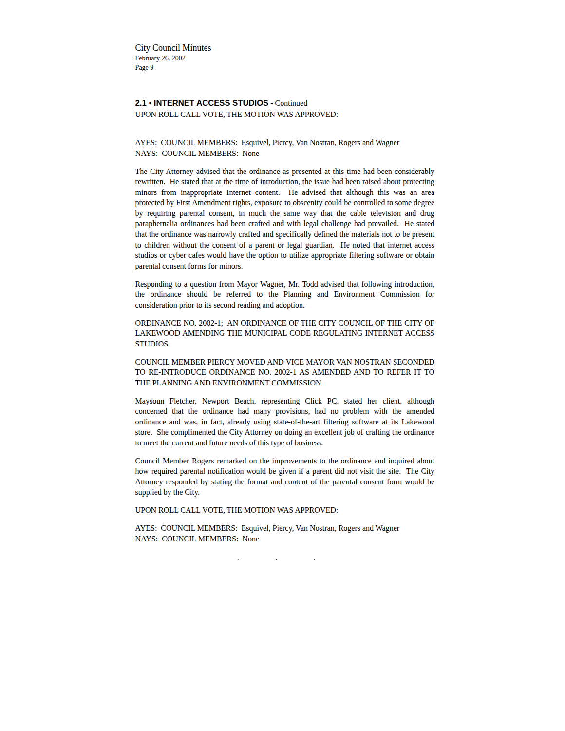City Council Minutes
February 26, 2002
Page 9
2.1 • INTERNET ACCESS STUDIOS - Continued
UPON ROLL CALL VOTE, THE MOTION WAS APPROVED:
AYES: COUNCIL MEMBERS: Esquivel, Piercy, Van Nostran, Rogers and Wagner
NAYS: COUNCIL MEMBERS: None
The City Attorney advised that the ordinance as presented at this time had been considerably rewritten. He stated that at the time of introduction, the issue had been raised about protecting minors from inappropriate Internet content. He advised that although this was an area protected by First Amendment rights, exposure to obscenity could be controlled to some degree by requiring parental consent, in much the same way that the cable television and drug paraphernalia ordinances had been crafted and with legal challenge had prevailed. He stated that the ordinance was narrowly crafted and specifically defined the materials not to be present to children without the consent of a parent or legal guardian. He noted that internet access studios or cyber cafes would have the option to utilize appropriate filtering software or obtain parental consent forms for minors.
Responding to a question from Mayor Wagner, Mr. Todd advised that following introduction, the ordinance should be referred to the Planning and Environment Commission for consideration prior to its second reading and adoption.
ORDINANCE NO. 2002-1; AN ORDINANCE OF THE CITY COUNCIL OF THE CITY OF LAKEWOOD AMENDING THE MUNICIPAL CODE REGULATING INTERNET ACCESS STUDIOS
COUNCIL MEMBER PIERCY MOVED AND VICE MAYOR VAN NOSTRAN SECONDED TO RE-INTRODUCE ORDINANCE NO. 2002-1 AS AMENDED AND TO REFER IT TO THE PLANNING AND ENVIRONMENT COMMISSION.
Maysoun Fletcher, Newport Beach, representing Click PC, stated her client, although concerned that the ordinance had many provisions, had no problem with the amended ordinance and was, in fact, already using state-of-the-art filtering software at its Lakewood store. She complimented the City Attorney on doing an excellent job of crafting the ordinance to meet the current and future needs of this type of business.
Council Member Rogers remarked on the improvements to the ordinance and inquired about how required parental notification would be given if a parent did not visit the site. The City Attorney responded by stating the format and content of the parental consent form would be supplied by the City.
UPON ROLL CALL VOTE, THE MOTION WAS APPROVED:
AYES: COUNCIL MEMBERS: Esquivel, Piercy, Van Nostran, Rogers and Wagner
NAYS: COUNCIL MEMBERS: None
. . .